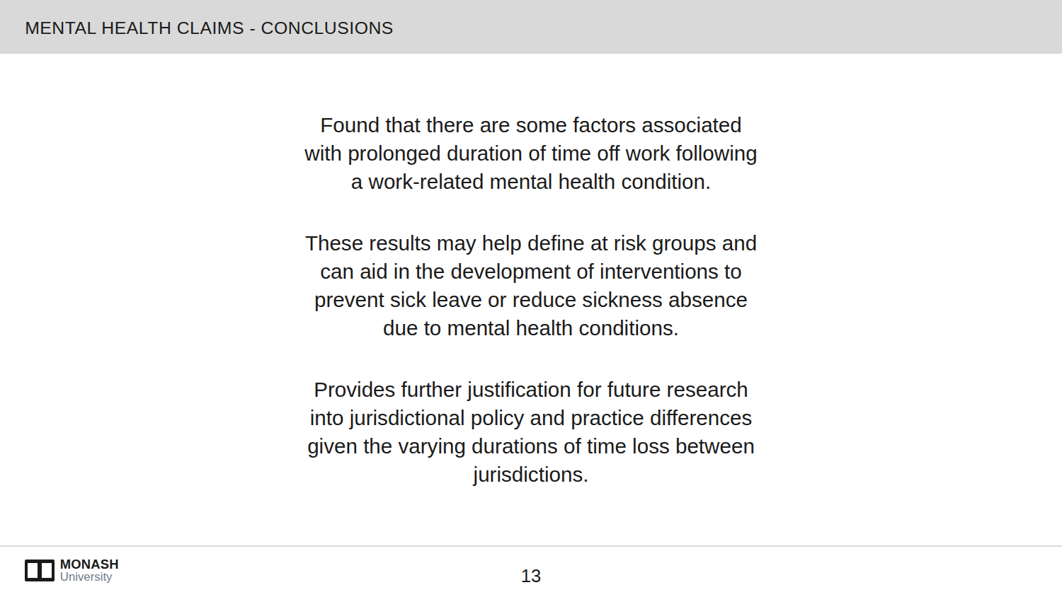Mental health claims - conclusions
Found that there are some factors associated with prolonged duration of time off work following a work-related mental health condition.
These results may help define at risk groups and can aid in the development of interventions to prevent sick leave or reduce sickness absence due to mental health conditions.
Provides further justification for future research into jurisdictional policy and practice differences given the varying durations of time loss between jurisdictions.
MONASH University
13